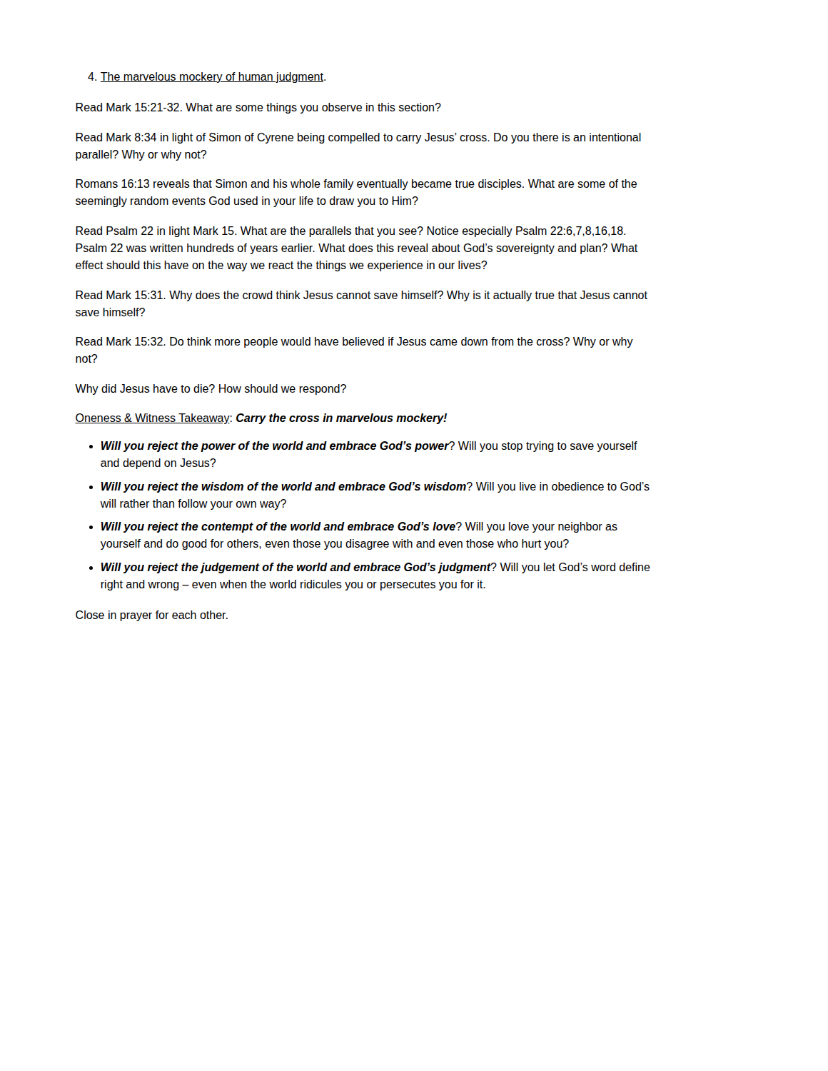The marvelous mockery of human judgment.
Read Mark 15:21-32. What are some things you observe in this section?
Read Mark 8:34 in light of Simon of Cyrene being compelled to carry Jesus’ cross. Do you there is an intentional parallel? Why or why not?
Romans 16:13 reveals that Simon and his whole family eventually became true disciples. What are some of the seemingly random events God used in your life to draw you to Him?
Read Psalm 22 in light Mark 15. What are the parallels that you see? Notice especially Psalm 22:6,7,8,16,18. Psalm 22 was written hundreds of years earlier. What does this reveal about God’s sovereignty and plan? What effect should this have on the way we react the things we experience in our lives?
Read Mark 15:31. Why does the crowd think Jesus cannot save himself? Why is it actually true that Jesus cannot save himself?
Read Mark 15:32. Do think more people would have believed if Jesus came down from the cross? Why or why not?
Why did Jesus have to die? How should we respond?
Oneness & Witness Takeaway: Carry the cross in marvelous mockery!
Will you reject the power of the world and embrace God’s power? Will you stop trying to save yourself and depend on Jesus?
Will you reject the wisdom of the world and embrace God’s wisdom? Will you live in obedience to God’s will rather than follow your own way?
Will you reject the contempt of the world and embrace God’s love? Will you love your neighbor as yourself and do good for others, even those you disagree with and even those who hurt you?
Will you reject the judgement of the world and embrace God’s judgment? Will you let God’s word define right and wrong – even when the world ridicules you or persecutes you for it.
Close in prayer for each other.